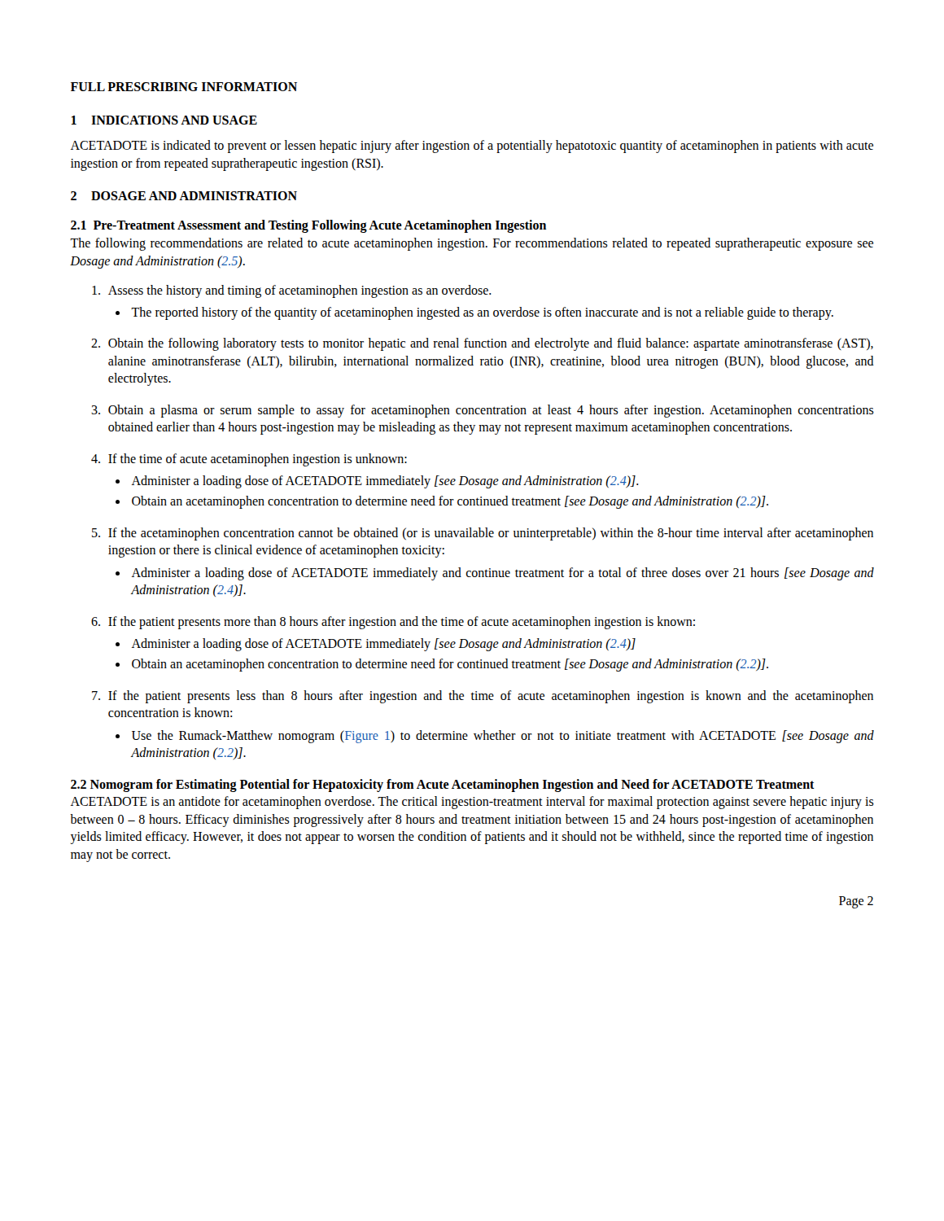FULL PRESCRIBING INFORMATION
1 INDICATIONS AND USAGE
ACETADOTE is indicated to prevent or lessen hepatic injury after ingestion of a potentially hepatotoxic quantity of acetaminophen in patients with acute ingestion or from repeated supratherapeutic ingestion (RSI).
2 DOSAGE AND ADMINISTRATION
2.1 Pre-Treatment Assessment and Testing Following Acute Acetaminophen Ingestion
The following recommendations are related to acute acetaminophen ingestion. For recommendations related to repeated supratherapeutic exposure see Dosage and Administration (2.5).
Assess the history and timing of acetaminophen ingestion as an overdose.
The reported history of the quantity of acetaminophen ingested as an overdose is often inaccurate and is not a reliable guide to therapy.
Obtain the following laboratory tests to monitor hepatic and renal function and electrolyte and fluid balance: aspartate aminotransferase (AST), alanine aminotransferase (ALT), bilirubin, international normalized ratio (INR), creatinine, blood urea nitrogen (BUN), blood glucose, and electrolytes.
Obtain a plasma or serum sample to assay for acetaminophen concentration at least 4 hours after ingestion. Acetaminophen concentrations obtained earlier than 4 hours post-ingestion may be misleading as they may not represent maximum acetaminophen concentrations.
If the time of acute acetaminophen ingestion is unknown:
Administer a loading dose of ACETADOTE immediately [see Dosage and Administration (2.4)].
Obtain an acetaminophen concentration to determine need for continued treatment [see Dosage and Administration (2.2)].
If the acetaminophen concentration cannot be obtained (or is unavailable or uninterpretable) within the 8-hour time interval after acetaminophen ingestion or there is clinical evidence of acetaminophen toxicity:
Administer a loading dose of ACETADOTE immediately and continue treatment for a total of three doses over 21 hours [see Dosage and Administration (2.4)].
If the patient presents more than 8 hours after ingestion and the time of acute acetaminophen ingestion is known:
Administer a loading dose of ACETADOTE immediately [see Dosage and Administration (2.4)]
Obtain an acetaminophen concentration to determine need for continued treatment [see Dosage and Administration (2.2)].
If the patient presents less than 8 hours after ingestion and the time of acute acetaminophen ingestion is known and the acetaminophen concentration is known:
Use the Rumack-Matthew nomogram (Figure 1) to determine whether or not to initiate treatment with ACETADOTE [see Dosage and Administration (2.2)].
2.2 Nomogram for Estimating Potential for Hepatoxicity from Acute Acetaminophen Ingestion and Need for ACETADOTE Treatment
ACETADOTE is an antidote for acetaminophen overdose. The critical ingestion-treatment interval for maximal protection against severe hepatic injury is between 0 – 8 hours. Efficacy diminishes progressively after 8 hours and treatment initiation between 15 and 24 hours post-ingestion of acetaminophen yields limited efficacy. However, it does not appear to worsen the condition of patients and it should not be withheld, since the reported time of ingestion may not be correct.
Page 2